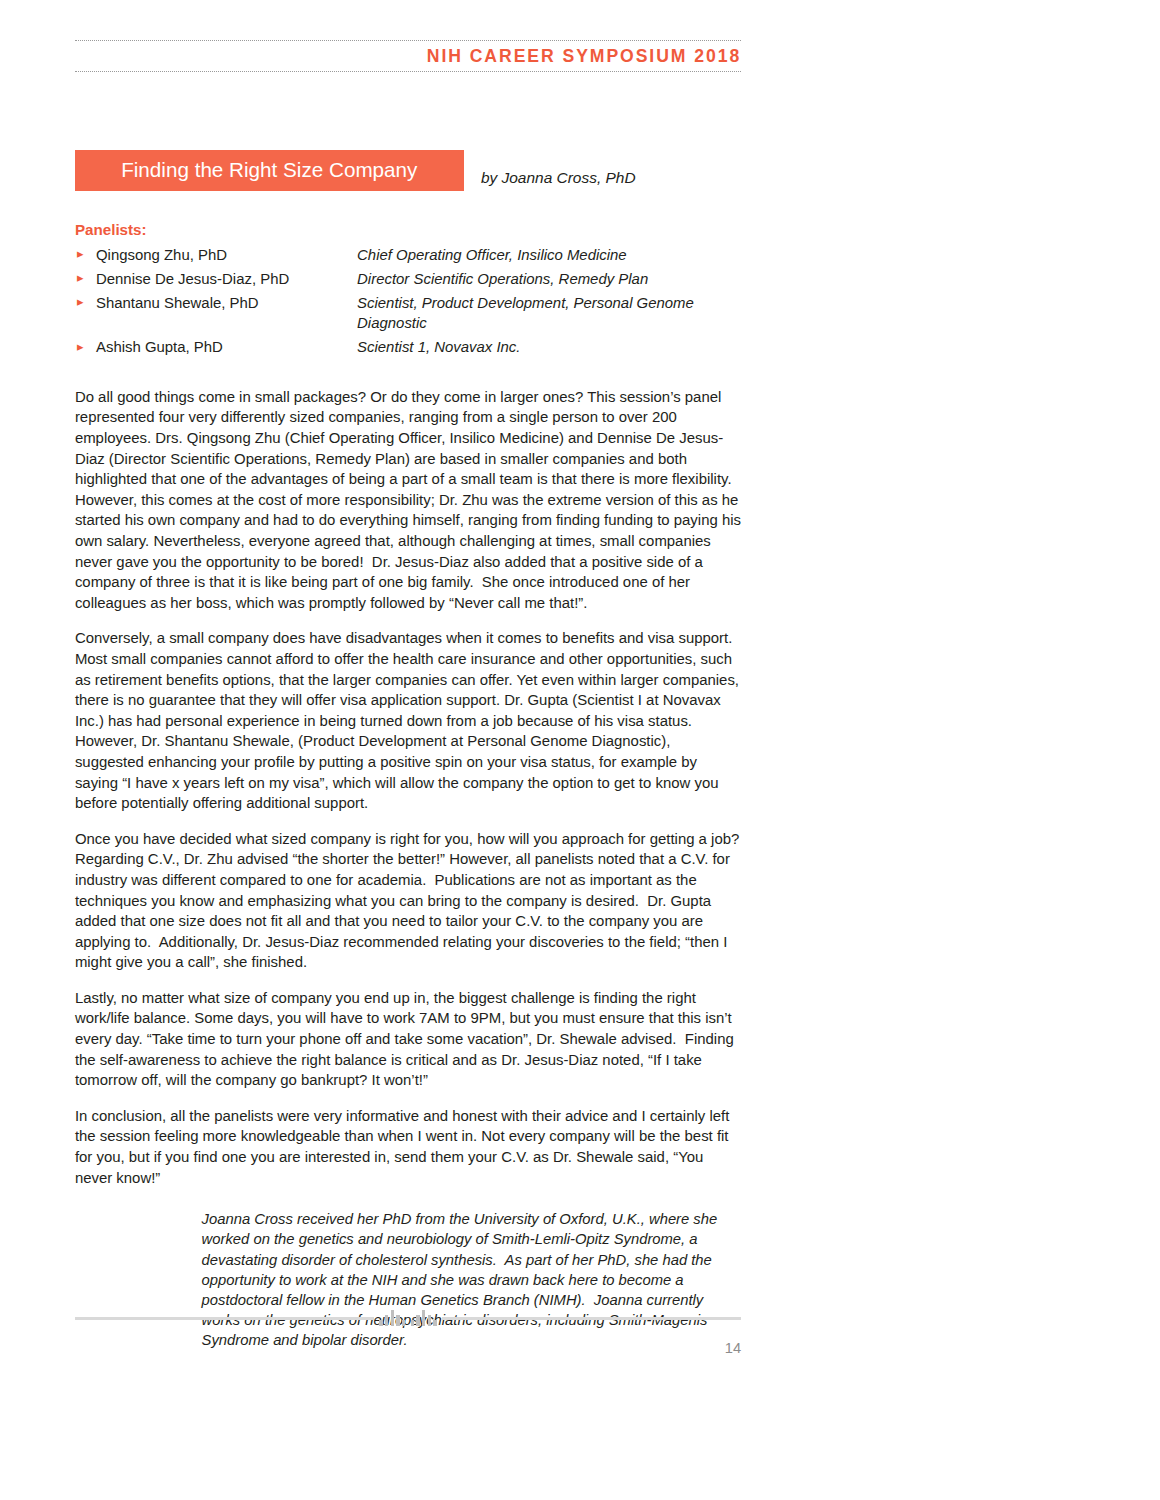NIH Career Symposium 2018
Finding the Right Size Company
by Joanna Cross, PhD
Panelists:
Qingsong Zhu, PhD Chief Operating Officer, Insilico Medicine
Dennise De Jesus-Diaz, PhD Director Scientific Operations, Remedy Plan
Shantanu Shewale, PhD Scientist, Product Development, Personal Genome Diagnostic
Ashish Gupta, PhD Scientist 1, Novavax Inc.
Do all good things come in small packages? Or do they come in larger ones? This session’s panel represented four very differently sized companies, ranging from a single person to over 200 employees. Drs. Qingsong Zhu (Chief Operating Officer, Insilico Medicine) and Dennise De Jesus-Diaz (Director Scientific Operations, Remedy Plan) are based in smaller companies and both highlighted that one of the advantages of being a part of a small team is that there is more flexibility. However, this comes at the cost of more responsibility; Dr. Zhu was the extreme version of this as he started his own company and had to do everything himself, ranging from finding funding to paying his own salary. Nevertheless, everyone agreed that, although challenging at times, small companies never gave you the opportunity to be bored! Dr. Jesus-Diaz also added that a positive side of a company of three is that it is like being part of one big family. She once introduced one of her colleagues as her boss, which was promptly followed by “Never call me that!”.
Conversely, a small company does have disadvantages when it comes to benefits and visa support. Most small companies cannot afford to offer the health care insurance and other opportunities, such as retirement benefits options, that the larger companies can offer. Yet even within larger companies, there is no guarantee that they will offer visa application support. Dr. Gupta (Scientist I at Novavax Inc.) has had personal experience in being turned down from a job because of his visa status. However, Dr. Shantanu Shewale, (Product Development at Personal Genome Diagnostic), suggested enhancing your profile by putting a positive spin on your visa status, for example by saying “I have x years left on my visa”, which will allow the company the option to get to know you before potentially offering additional support.
Once you have decided what sized company is right for you, how will you approach for getting a job? Regarding C.V., Dr. Zhu advised “the shorter the better!” However, all panelists noted that a C.V. for industry was different compared to one for academia. Publications are not as important as the techniques you know and emphasizing what you can bring to the company is desired. Dr. Gupta added that one size does not fit all and that you need to tailor your C.V. to the company you are applying to. Additionally, Dr. Jesus-Diaz recommended relating your discoveries to the field; “then I might give you a call”, she finished.
Lastly, no matter what size of company you end up in, the biggest challenge is finding the right work/life balance. Some days, you will have to work 7AM to 9PM, but you must ensure that this isn’t every day. “Take time to turn your phone off and take some vacation”, Dr. Shewale advised. Finding the self-awareness to achieve the right balance is critical and as Dr. Jesus-Diaz noted, “If I take tomorrow off, will the company go bankrupt? It won’t!”
In conclusion, all the panelists were very informative and honest with their advice and I certainly left the session feeling more knowledgeable than when I went in. Not every company will be the best fit for you, but if you find one you are interested in, send them your C.V. as Dr. Shewale said, “You never know!”
Joanna Cross received her PhD from the University of Oxford, U.K., where she worked on the genetics and neurobiology of Smith-Lemli-Opitz Syndrome, a devastating disorder of cholesterol synthesis. As part of her PhD, she had the opportunity to work at the NIH and she was drawn back here to become a postdoctoral fellow in the Human Genetics Branch (NIMH). Joanna currently works on the genetics of neuropsychiatric disorders, including Smith-Magenis Syndrome and bipolar disorder.
14